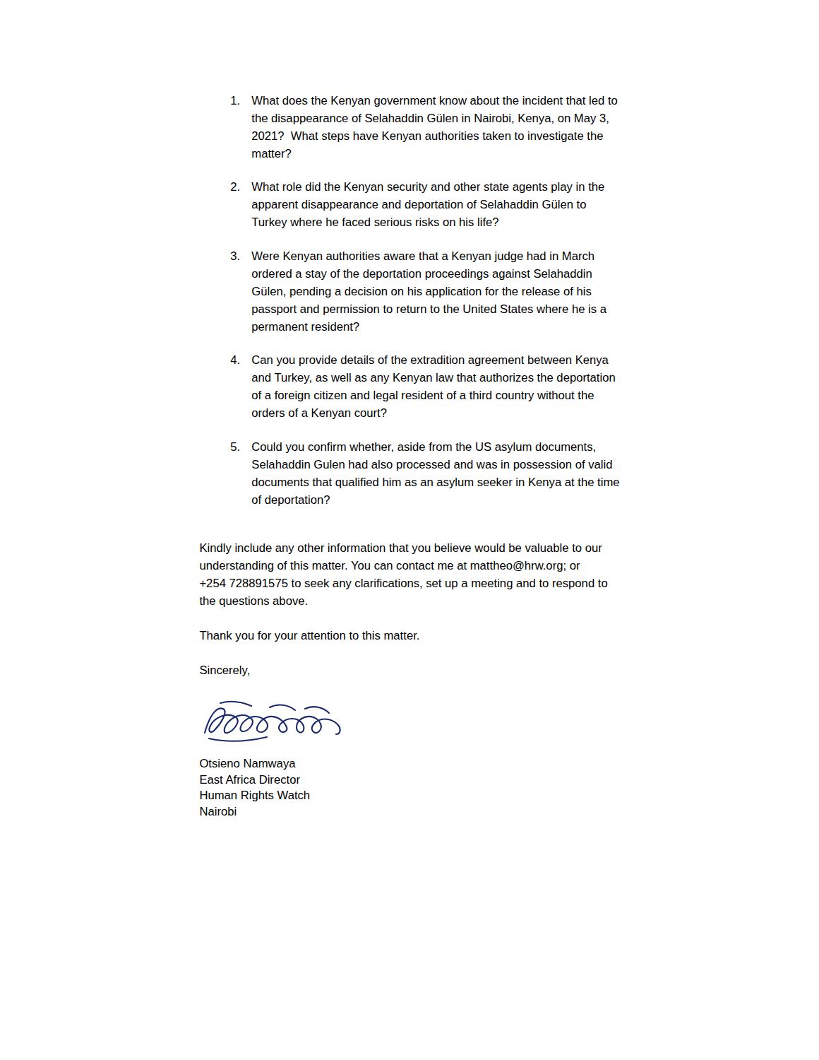What does the Kenyan government know about the incident that led to the disappearance of Selahaddin Gülen in Nairobi, Kenya, on May 3, 2021? What steps have Kenyan authorities taken to investigate the matter?
What role did the Kenyan security and other state agents play in the apparent disappearance and deportation of Selahaddin Gülen to Turkey where he faced serious risks on his life?
Were Kenyan authorities aware that a Kenyan judge had in March ordered a stay of the deportation proceedings against Selahaddin Gülen, pending a decision on his application for the release of his passport and permission to return to the United States where he is a permanent resident?
Can you provide details of the extradition agreement between Kenya and Turkey, as well as any Kenyan law that authorizes the deportation of a foreign citizen and legal resident of a third country without the orders of a Kenyan court?
Could you confirm whether, aside from the US asylum documents, Selahaddin Gulen had also processed and was in possession of valid documents that qualified him as an asylum seeker in Kenya at the time of deportation?
Kindly include any other information that you believe would be valuable to our understanding of this matter. You can contact me at mattheo@hrw.org; or
+254 728891575 to seek any clarifications, set up a meeting and to respond to the questions above.
Thank you for your attention to this matter.
Sincerely,
Signature
Otsieno Namwaya East Africa Director Human Rights Watch Nairobi